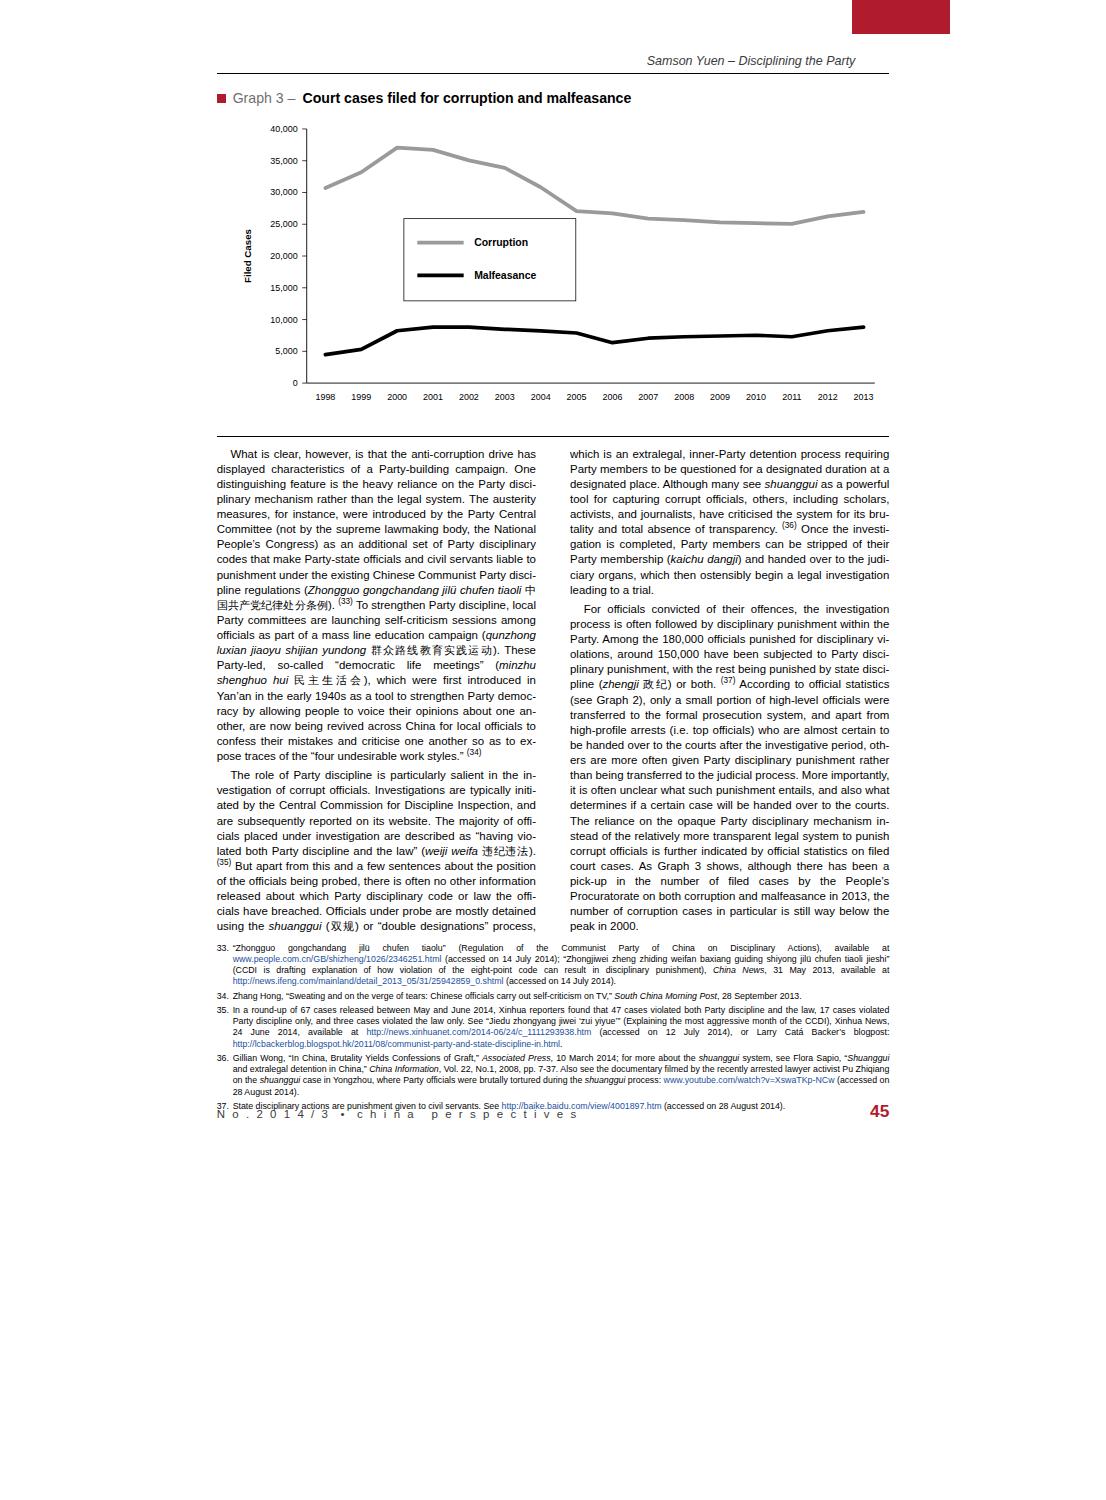Samson Yuen – Disciplining the Party
Graph 3 – Court cases filed for corruption and malfeasance
0 5,000 10,000 15,000 20,000 25,000 30,000 35,000 40,000 Filed Cases 1998 1999 2000 2001 2002 2003 2004 2005 2006 2007 2008 2009 2010 2011 2012 2013 Corruption Malfeasance
What is clear, however, is that the anti-corruption drive has displayed characteristics of a Party-building campaign. One distinguishing feature is the heavy reliance on the Party disciplinary mechanism rather than the legal system. The austerity measures, for instance, were introduced by the Party Central Committee (not by the supreme lawmaking body, the National People’s Congress) as an additional set of Party disciplinary codes that make Party-state officials and civil servants liable to punishment under the existing Chinese Communist Party discipline regulations (Zhongguo gongchandang jilü chufen tiaoli 中国共产党纪律处分条例). (33) To strengthen Party discipline, local Party committees are launching self-criticism sessions among officials as part of a mass line education campaign (qunzhong luxian jiaoyu shijian yundong 群众路线教育实践运动). These Party-led, so-called “democratic life meetings” (minzhu shenghuo hui 民主生活会), which were first introduced in Yan’an in the early 1940s as a tool to strengthen Party democracy by allowing people to voice their opinions about one another, are now being revived across China for local officials to confess their mistakes and criticise one another so as to expose traces of the “four undesirable work styles.” (34)
The role of Party discipline is particularly salient in the investigation of corrupt officials. Investigations are typically initiated by the Central Commission for Discipline Inspection, and are subsequently reported on its website. The majority of officials placed under investigation are described as “having violated both Party discipline and the law” (weiji weifa 违纪违法). (35) But apart from this and a few sentences about the position of the officials being probed, there is often no other information released about which Party disciplinary code or law the officials have breached. Officials under probe are mostly detained using the shuanggui (双规) or “double designations” process, which is an extralegal, inner-Party detention process requiring Party members to be questioned for a designated duration at a designated place. Although many see shuanggui as a powerful tool for capturing corrupt officials, others, including scholars, activists, and journalists, have criticised the system for its brutality and total absence of transparency. (36) Once the investigation is completed, Party members can be stripped of their Party membership (kaichu dangji) and handed over to the judiciary organs, which then ostensibly begin a legal investigation leading to a trial.
For officials convicted of their offences, the investigation process is often followed by disciplinary punishment within the Party. Among the 180,000 officials punished for disciplinary violations, around 150,000 have been subjected to Party disciplinary punishment, with the rest being punished by state discipline (zhengji 政纪) or both. (37) According to official statistics (see Graph 2), only a small portion of high-level officials were transferred to the formal prosecution system, and apart from high-profile arrests (i.e. top officials) who are almost certain to be handed over to the courts after the investigative period, others are more often given Party disciplinary punishment rather than being transferred to the judicial process. More importantly, it is often unclear what such punishment entails, and also what determines if a certain case will be handed over to the courts. The reliance on the opaque Party disciplinary mechanism instead of the relatively more transparent legal system to punish corrupt officials is further indicated by official statistics on filed court cases. As Graph 3 shows, although there has been a pick-up in the number of filed cases by the People’s Procuratorate on both corruption and malfeasance in 2013, the number of corruption cases in particular is still way below the peak in 2000.
“Zhongguo gongchandang jilü chufen tiaolu” (Regulation of the Communist Party of China on Disciplinary Actions), available at www.people.com.cn/GB/shizheng/1026/2346251.html (accessed on 14 July 2014); “Zhongjiwei zheng zhiding weifan baxiang guiding shiyong jilü chufen tiaoli jieshi” (CCDI is drafting explanation of how violation of the eight-point code can result in disciplinary punishment), China News, 31 May 2013, available at http://news.ifeng.com/mainland/detail_2013_05/31/25942859_0.shtml (accessed on 14 July 2014).
Zhang Hong, “Sweating and on the verge of tears: Chinese officials carry out self-criticism on TV,” South China Morning Post, 28 September 2013.
In a round-up of 67 cases released between May and June 2014, Xinhua reporters found that 47 cases violated both Party discipline and the law, 17 cases violated Party discipline only, and three cases violated the law only. See “Jiedu zhongyang jiwei ‘zui yiyue’” (Explaining the most aggressive month of the CCDI), Xinhua News, 24 June 2014, available at http://news.xinhuanet.com/2014-06/24/c_1111293938.htm (accessed on 12 July 2014), or Larry Catá Backer’s blogpost: http://lcbackerblog.blogspot.hk/2011/08/communist-party-and-state-discipline-in.html.
Gillian Wong, “In China, Brutality Yields Confessions of Graft,” Associated Press, 10 March 2014; for more about the shuanggui system, see Flora Sapio, “Shuanggui and extralegal detention in China,” China Information, Vol. 22, No.1, 2008, pp. 7-37. Also see the documentary filmed by the recently arrested lawyer activist Pu Zhiqiang on the shuanggui case in Yongzhou, where Party officials were brutally tortured during the shuanggui process: www.youtube.com/watch?v=XswaTKp-NCw (accessed on 28 August 2014).
State disciplinary actions are punishment given to civil servants. See http://baike.baidu.com/view/4001897.htm (accessed on 28 August 2014).
N o . 2 0 1 4 / 3 • c h i n a p e r s p e c t i v e s
45